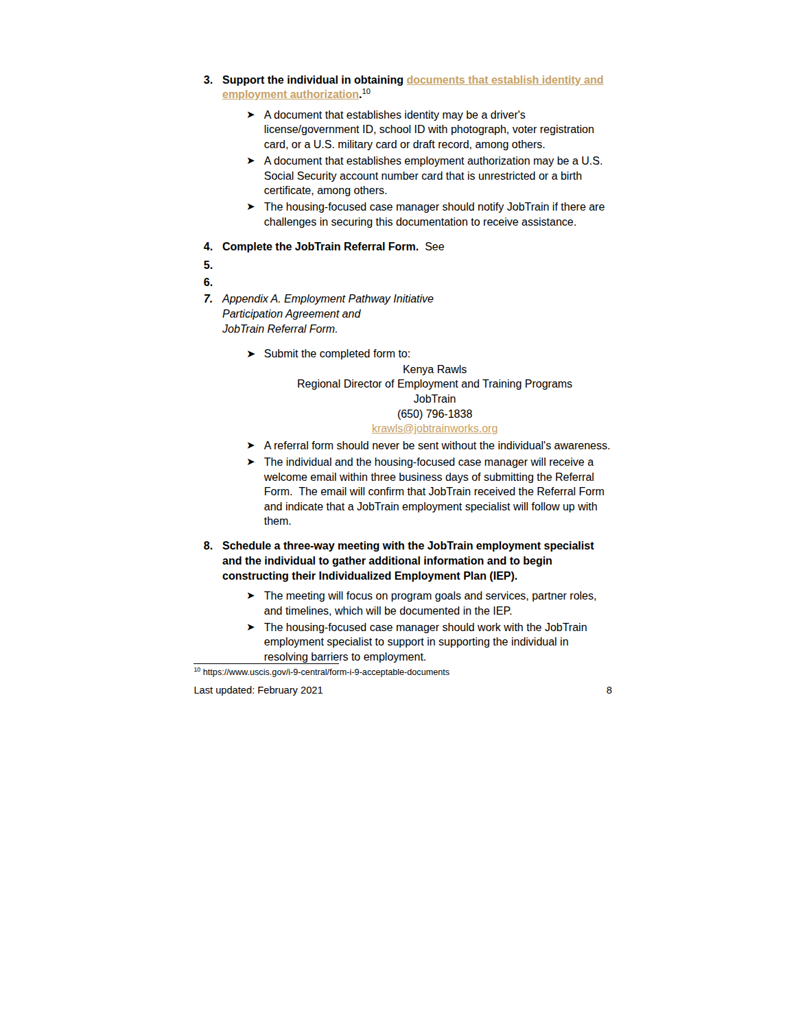Support the individual in obtaining documents that establish identity and employment authorization.10
A document that establishes identity may be a driver's license/government ID, school ID with photograph, voter registration card, or a U.S. military card or draft record, among others.
A document that establishes employment authorization may be a U.S. Social Security account number card that is unrestricted or a birth certificate, among others.
The housing-focused case manager should notify JobTrain if there are challenges in securing this documentation to receive assistance.
Complete the JobTrain Referral Form. See
Appendix A. Employment Pathway Initiative
Participation Agreement and
JobTrain Referral Form.
Submit the completed form to:
Kenya Rawls
Regional Director of Employment and Training Programs
JobTrain
(650) 796-1838
krawls@jobtrainworks.org
A referral form should never be sent without the individual's awareness.
The individual and the housing-focused case manager will receive a welcome email within three business days of submitting the Referral Form. The email will confirm that JobTrain received the Referral Form and indicate that a JobTrain employment specialist will follow up with them.
Schedule a three-way meeting with the JobTrain employment specialist and the individual to gather additional information and to begin constructing their Individualized Employment Plan (IEP).
The meeting will focus on program goals and services, partner roles, and timelines, which will be documented in the IEP.
The housing-focused case manager should work with the JobTrain employment specialist to support in supporting the individual in resolving barriers to employment.
10 https://www.uscis.gov/i-9-central/form-i-9-acceptable-documents
Last updated: February 2021 8